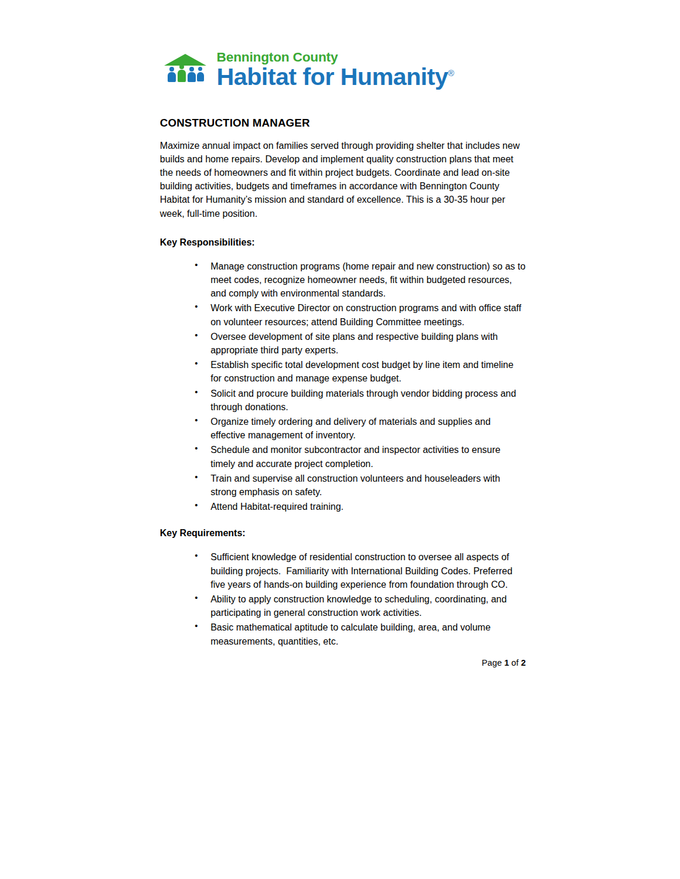| | Bennington County Habitat for Humanity ® |
CONSTRUCTION MANAGER
Maximize annual impact on families served through providing shelter that includes new builds and home repairs. Develop and implement quality construction plans that meet the needs of homeowners and fit within project budgets. Coordinate and lead on-site building activities, budgets and timeframes in accordance with Bennington County Habitat for Humanity’s mission and standard of excellence. This is a 30-35 hour per week, full-time position.
Key Responsibilities:
Manage construction programs (home repair and new construction) so as to meet codes, recognize homeowner needs, fit within budgeted resources, and comply with environmental standards.
Work with Executive Director on construction programs and with office staff on volunteer resources; attend Building Committee meetings.
Oversee development of site plans and respective building plans with appropriate third party experts.
Establish specific total development cost budget by line item and timeline for construction and manage expense budget.
Solicit and procure building materials through vendor bidding process and through donations.
Organize timely ordering and delivery of materials and supplies and effective management of inventory.
Schedule and monitor subcontractor and inspector activities to ensure timely and accurate project completion.
Train and supervise all construction volunteers and houseleaders with strong emphasis on safety.
Attend Habitat-required training.
Key Requirements:
Sufficient knowledge of residential construction to oversee all aspects of building projects. Familiarity with International Building Codes. Preferred five years of hands-on building experience from foundation through CO.
Ability to apply construction knowledge to scheduling, coordinating, and participating in general construction work activities.
Basic mathematical aptitude to calculate building, area, and volume measurements, quantities, etc.
Page 1 of 2